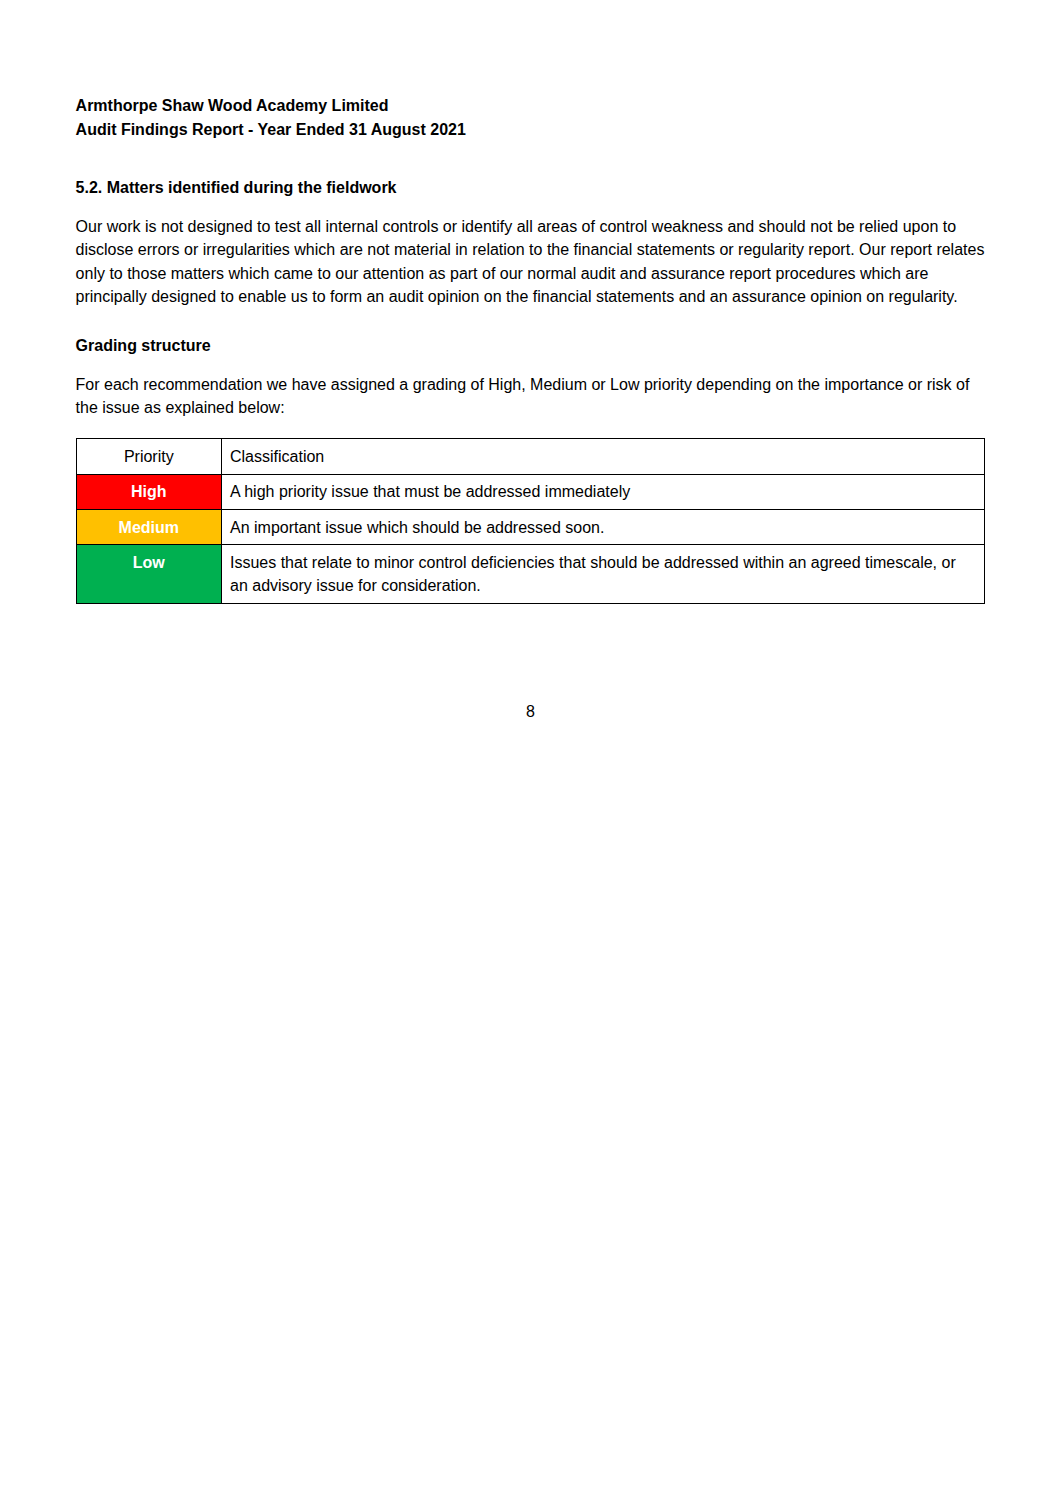Armthorpe Shaw Wood Academy Limited
Audit Findings Report - Year Ended 31 August 2021
5.2. Matters identified during the fieldwork
Our work is not designed to test all internal controls or identify all areas of control weakness and should not be relied upon to disclose errors or irregularities which are not material in relation to the financial statements or regularity report. Our report relates only to those matters which came to our attention as part of our normal audit and assurance report procedures which are principally designed to enable us to form an audit opinion on the financial statements and an assurance opinion on regularity.
Grading structure
For each recommendation we have assigned a grading of High, Medium or Low priority depending on the importance or risk of the issue as explained below:
| Priority | Classification |
| --- | --- |
| High | A high priority issue that must be addressed immediately |
| Medium | An important issue which should be addressed soon. |
| Low | Issues that relate to minor control deficiencies that should be addressed within an agreed timescale, or an advisory issue for consideration. |
8